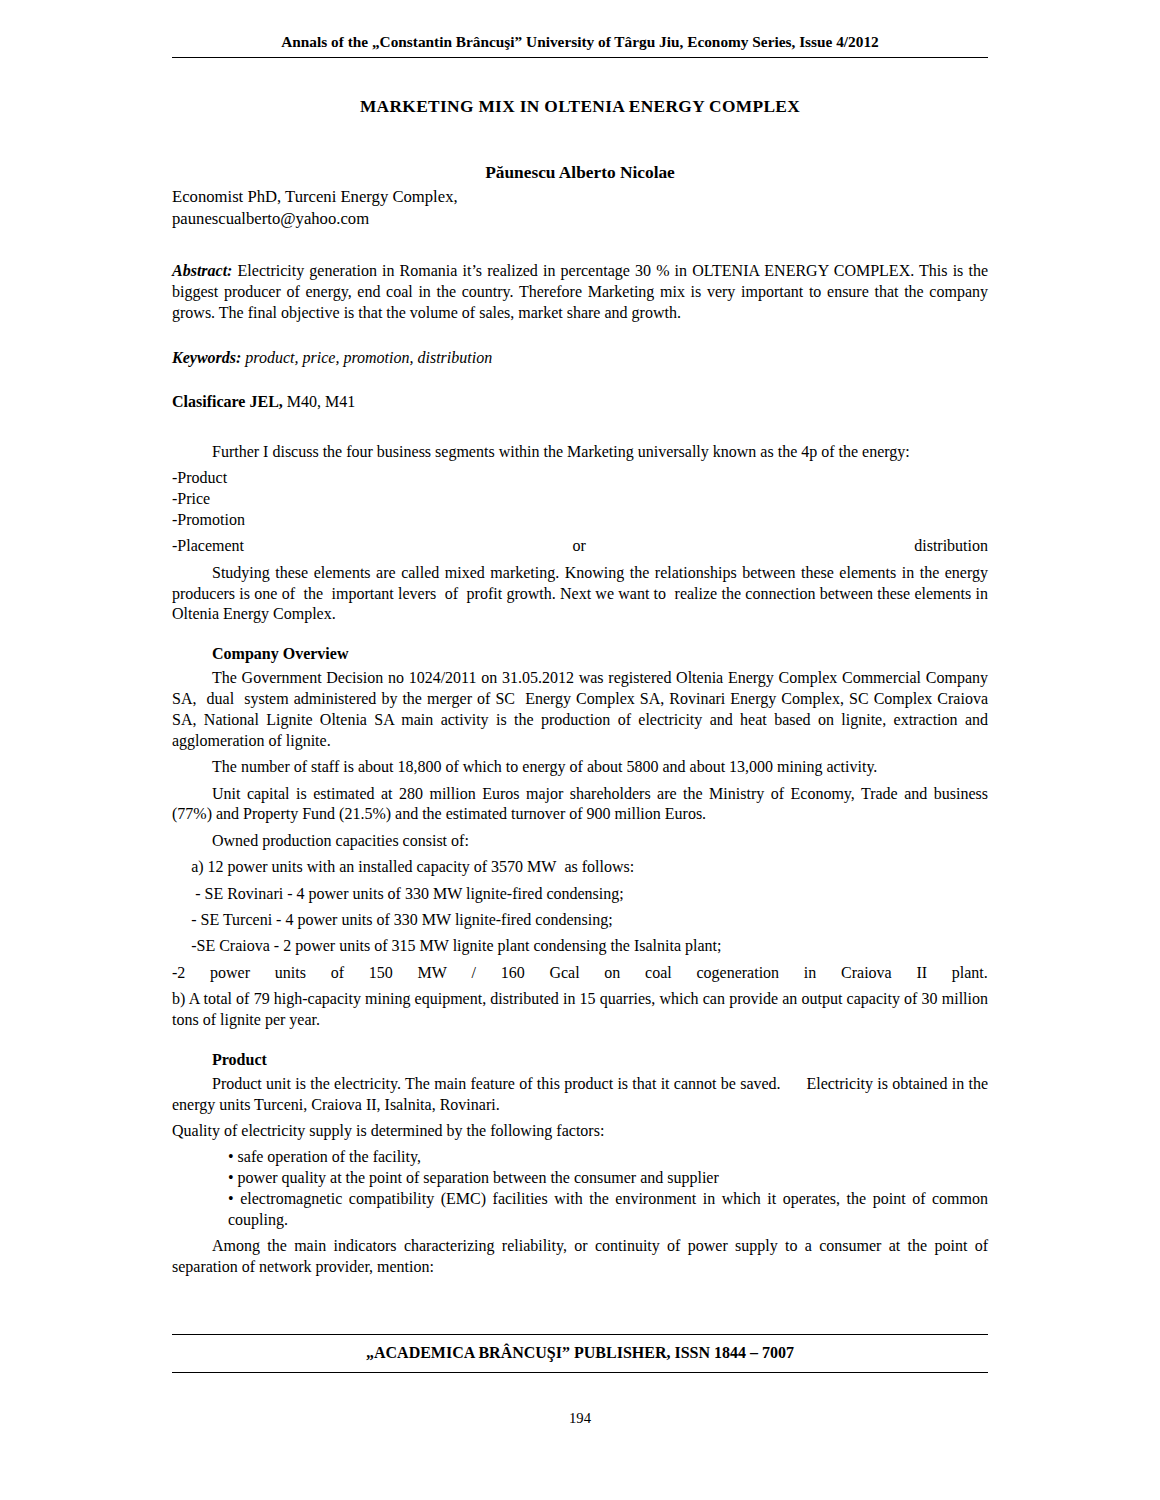Annals of the „Constantin Brâncuşi” University of Târgu Jiu, Economy Series, Issue 4/2012
MARKETING MIX IN OLTENIA ENERGY COMPLEX
Păunescu Alberto Nicolae
Economist PhD, Turceni Energy Complex,
paunescualberto@yahoo.com
Abstract: Electricity generation in Romania it’s realized in percentage 30 % in OLTENIA ENERGY COMPLEX. This is the biggest producer of energy, end coal in the country. Therefore Marketing mix is very important to ensure that the company grows. The final objective is that the volume of sales, market share and growth.
Keywords: product, price, promotion, distribution
Clasificare JEL, M40, M41
Further I discuss the four business segments within the Marketing universally known as the 4p of the energy:
-Product
-Price
-Promotion
-Placement or distribution
Studying these elements are called mixed marketing. Knowing the relationships between these elements in the energy producers is one of the important levers of profit growth. Next we want to realize the connection between these elements in Oltenia Energy Complex.
Company Overview
The Government Decision no 1024/2011 on 31.05.2012 was registered Oltenia Energy Complex Commercial Company SA, dual system administered by the merger of SC Energy Complex SA, Rovinari Energy Complex, SC Complex Craiova SA, National Lignite Oltenia SA main activity is the production of electricity and heat based on lignite, extraction and agglomeration of lignite.
The number of staff is about 18,800 of which to energy of about 5800 and about 13,000 mining activity.
Unit capital is estimated at 280 million Euros major shareholders are the Ministry of Economy, Trade and business (77%) and Property Fund (21.5%) and the estimated turnover of 900 million Euros.
Owned production capacities consist of:
a) 12 power units with an installed capacity of 3570 MW as follows:
- SE Rovinari - 4 power units of 330 MW lignite-fired condensing;
- SE Turceni - 4 power units of 330 MW lignite-fired condensing;
-SE Craiova - 2 power units of 315 MW lignite plant condensing the Isalnita plant;
-2 power units of 150 MW/160 Gcal on coal cogeneration in Craiova II plant.
b) A total of 79 high-capacity mining equipment, distributed in 15 quarries, which can provide an output capacity of 30 million tons of lignite per year.
Product
Product unit is the electricity. The main feature of this product is that it cannot be saved. Electricity is obtained in the energy units Turceni, Craiova II, Isalnita, Rovinari.
Quality of electricity supply is determined by the following factors:
• safe operation of the facility,
• power quality at the point of separation between the consumer and supplier
• electromagnetic compatibility (EMC) facilities with the environment in which it operates, the point of common coupling.
Among the main indicators characterizing reliability, or continuity of power supply to a consumer at the point of separation of network provider, mention:
„ACADEMICA BRÂNCUŞI” PUBLISHER, ISSN 1844 – 7007
194